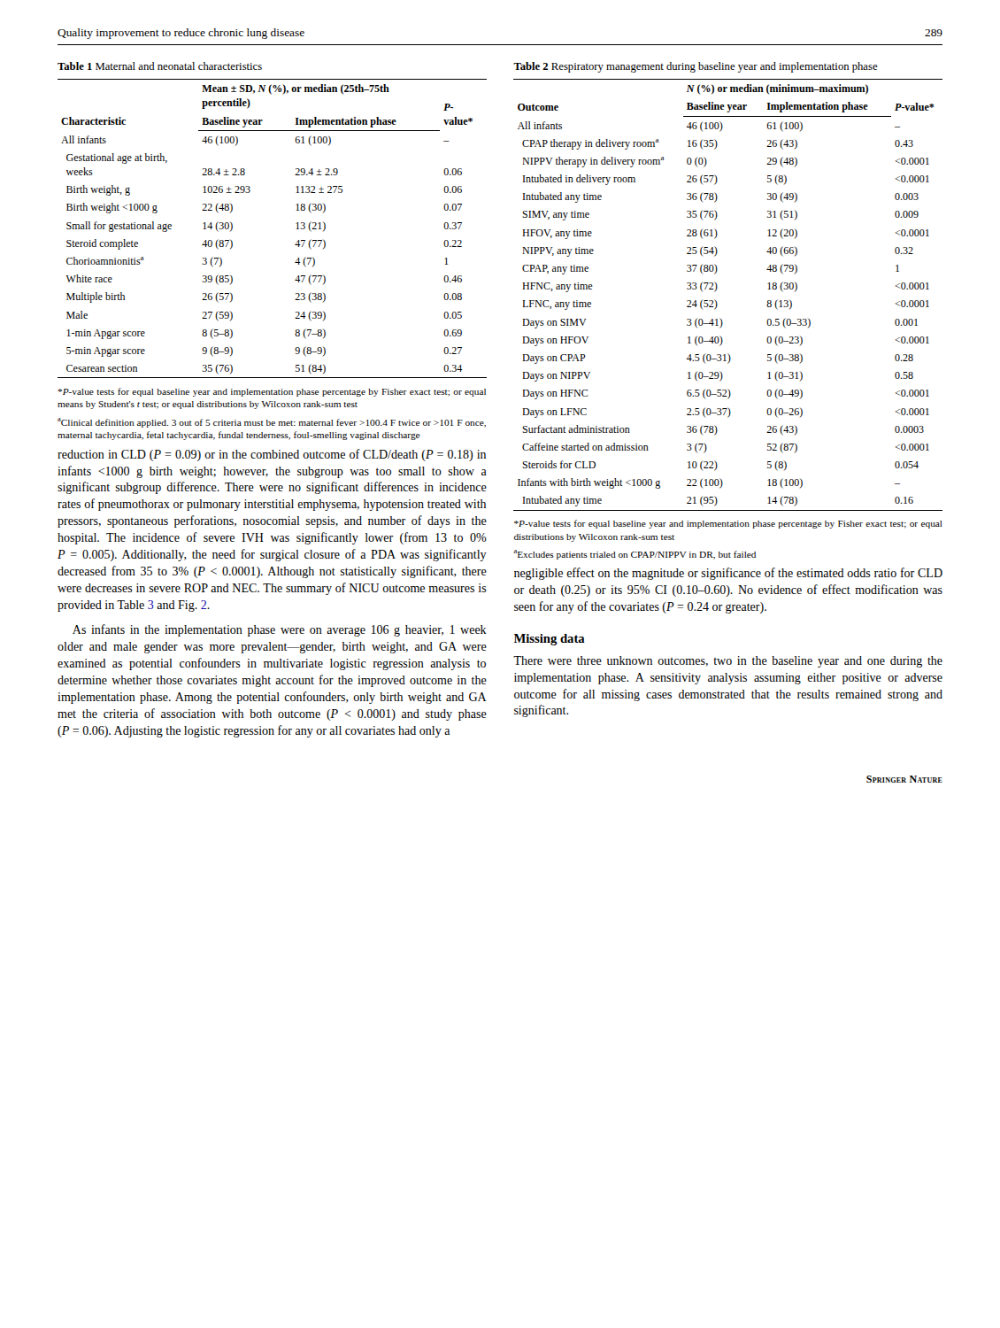Quality improvement to reduce chronic lung disease 289
Table 1 Maternal and neonatal characteristics
| Characteristic | Mean ± SD, N (%), or median (25th–75th percentile) | P -value* |
| --- | --- | --- |
| Baseline year | Implementation phase |
| All infants | 46 (100) | 61 (100) | – |
| Gestational age at birth, weeks | 28.4 ± 2.8 | 29.4 ± 2.9 | 0.06 |
| Birth weight, g | 1026 ± 293 | 1132 ± 275 | 0.06 |
| Birth weight <1000 g | 22 (48) | 18 (30) | 0.07 |
| Small for gestational age | 14 (30) | 13 (21) | 0.37 |
| Steroid complete | 40 (87) | 47 (77) | 0.22 |
| Chorioamnionitis a | 3 (7) | 4 (7) | 1 |
| White race | 39 (85) | 47 (77) | 0.46 |
| Multiple birth | 26 (57) | 23 (38) | 0.08 |
| Male | 27 (59) | 24 (39) | 0.05 |
| 1-min Apgar score | 8 (5–8) | 8 (7–8) | 0.69 |
| 5-min Apgar score | 9 (8–9) | 9 (8–9) | 0.27 |
| Cesarean section | 35 (76) | 51 (84) | 0.34 |
*P-value tests for equal baseline year and implementation phase percentage by Fisher exact test; or equal means by Student's t test; or equal distributions by Wilcoxon rank-sum test
aClinical definition applied. 3 out of 5 criteria must be met: maternal fever >100.4 F twice or >101 F once, maternal tachycardia, fetal tachycardia, fundal tenderness, foul-smelling vaginal discharge
reduction in CLD (P = 0.09) or in the combined outcome of CLD/death (P = 0.18) in infants <1000 g birth weight; however, the subgroup was too small to show a significant subgroup difference. There were no significant differences in incidence rates of pneumothorax or pulmonary interstitial emphysema, hypotension treated with pressors, spontaneous perforations, nosocomial sepsis, and number of days in the hospital. The incidence of severe IVH was significantly lower (from 13 to 0% P = 0.005). Additionally, the need for surgical closure of a PDA was significantly decreased from 35 to 3% (P < 0.0001). Although not statistically significant, there were decreases in severe ROP and NEC. The summary of NICU outcome measures is provided in Table 3 and Fig. 2.
As infants in the implementation phase were on average 106 g heavier, 1 week older and male gender was more prevalent—gender, birth weight, and GA were examined as potential confounders in multivariate logistic regression analysis to determine whether those covariates might account for the improved outcome in the implementation phase. Among the potential confounders, only birth weight and GA met the criteria of association with both outcome (P < 0.0001) and study phase (P = 0.06). Adjusting the logistic regression for any or all covariates had only a
Table 2 Respiratory management during baseline year and implementation phase
| Outcome | N (%) or median (minimum–maximum) | P -value* |
| --- | --- | --- |
| Baseline year | Implementation phase |
| All infants | 46 (100) | 61 (100) | – |
| CPAP therapy in delivery room a | 16 (35) | 26 (43) | 0.43 |
| NIPPV therapy in delivery room a | 0 (0) | 29 (48) | <0.0001 |
| Intubated in delivery room | 26 (57) | 5 (8) | <0.0001 |
| Intubated any time | 36 (78) | 30 (49) | 0.003 |
| SIMV, any time | 35 (76) | 31 (51) | 0.009 |
| HFOV, any time | 28 (61) | 12 (20) | <0.0001 |
| NIPPV, any time | 25 (54) | 40 (66) | 0.32 |
| CPAP, any time | 37 (80) | 48 (79) | 1 |
| HFNC, any time | 33 (72) | 18 (30) | <0.0001 |
| LFNC, any time | 24 (52) | 8 (13) | <0.0001 |
| Days on SIMV | 3 (0–41) | 0.5 (0–33) | 0.001 |
| Days on HFOV | 1 (0–40) | 0 (0–23) | <0.0001 |
| Days on CPAP | 4.5 (0–31) | 5 (0–38) | 0.28 |
| Days on NIPPV | 1 (0–29) | 1 (0–31) | 0.58 |
| Days on HFNC | 6.5 (0–52) | 0 (0–49) | <0.0001 |
| Days on LFNC | 2.5 (0–37) | 0 (0–26) | <0.0001 |
| Surfactant administration | 36 (78) | 26 (43) | 0.0003 |
| Caffeine started on admission | 3 (7) | 52 (87) | <0.0001 |
| Steroids for CLD | 10 (22) | 5 (8) | 0.054 |
| Infants with birth weight <1000 g | 22 (100) | 18 (100) | – |
| Intubated any time | 21 (95) | 14 (78) | 0.16 |
*P-value tests for equal baseline year and implementation phase percentage by Fisher exact test; or equal distributions by Wilcoxon rank-sum test
aExcludes patients trialed on CPAP/NIPPV in DR, but failed
negligible effect on the magnitude or significance of the estimated odds ratio for CLD or death (0.25) or its 95% CI (0.10–0.60). No evidence of effect modification was seen for any of the covariates (P = 0.24 or greater).
Missing data
There were three unknown outcomes, two in the baseline year and one during the implementation phase. A sensitivity analysis assuming either positive or adverse outcome for all missing cases demonstrated that the results remained strong and significant.
Springer Nature